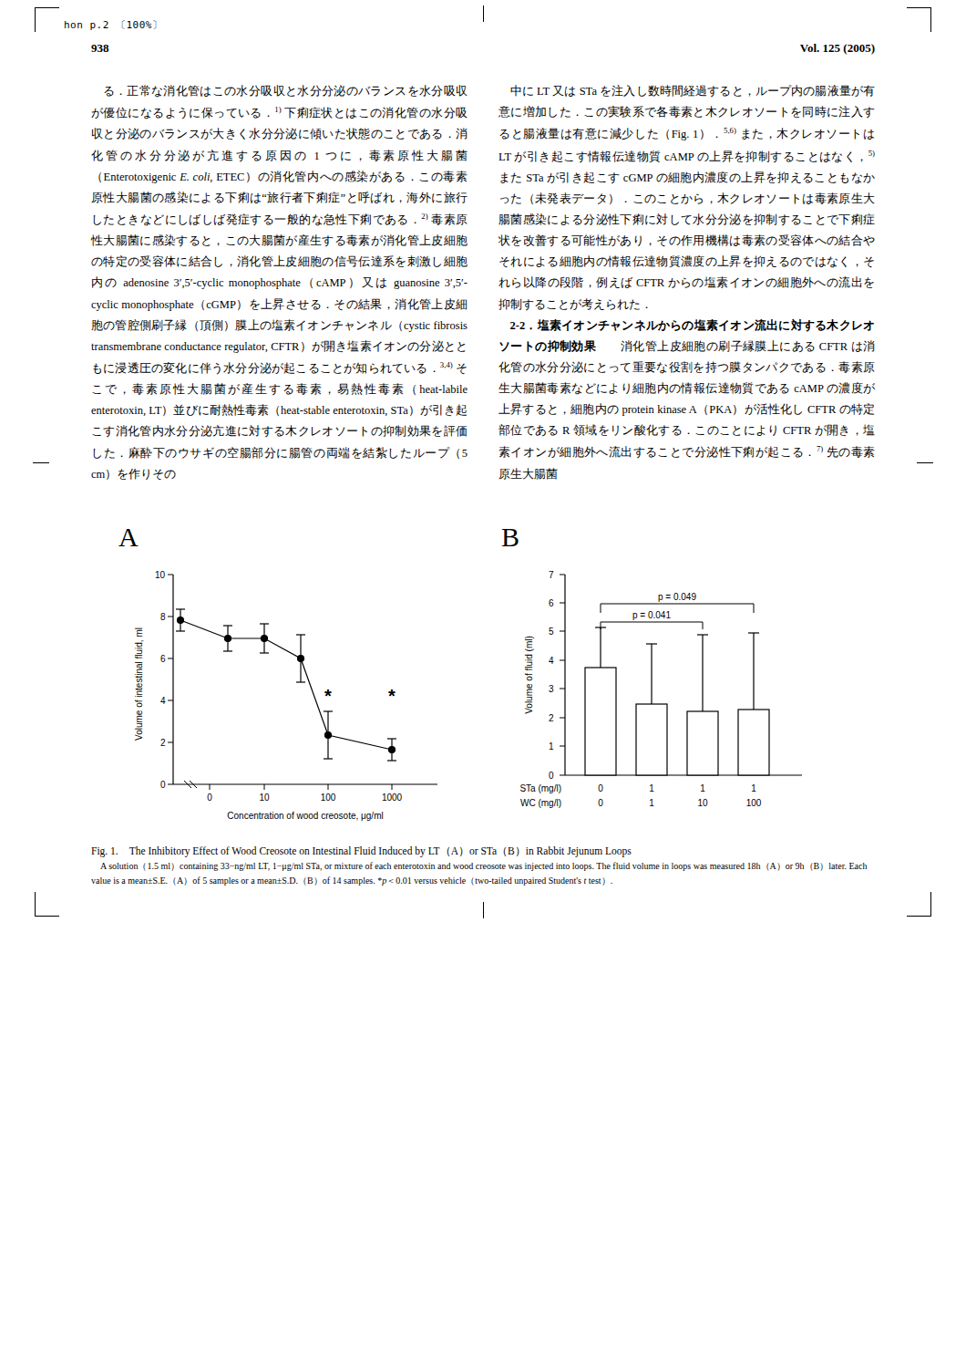hon p.2 〔100%〕
938 Vol. 125 (2005)
る．正常な消化管はこの水分吸収と水分分泌のバランスを水分吸収が優位になるように保っている．1) 下痢症状とはこの消化管の水分吸収と分泌のバランスが大きく水分分泌に傾いた状態のことである．消化管の水分分泌が亢進する原因の 1 つに，毒素原性大腸菌（Enterotoxigenic E. coli, ETEC）の消化管内への感染がある．この毒素原性大腸菌の感染による下痢は“旅行者下痢症”と呼ばれ，海外に旅行したときなどにしばしば発症する一般的な急性下痢である．2) 毒素原性大腸菌に感染すると，この大腸菌が産生する毒素が消化管上皮細胞の特定の受容体に結合し，消化管上皮細胞の信号伝達系を刺激し細胞内の adenosine 3′,5′-cyclic monophosphate（cAMP）又は guanosine 3′,5′-cyclic monophosphate（cGMP）を上昇させる．その結果，消化管上皮細胞の管腔側刷子縁（頂側）膜上の塩素イオンチャンネル（cystic fibrosis transmembrane conductance regulator, CFTR）が開き塩素イオンの分泌とともに浸透圧の変化に伴う水分分泌が起こることが知られている．3,4) そこで，毒素原性大腸菌が産生する毒素，易熱性毒素（heat-labile enterotoxin, LT）並びに耐熱性毒素（heat-stable enterotoxin, STa）が引き起こす消化管内水分分泌亢進に対する木クレオソートの抑制効果を評価した．麻酔下のウサギの空腸部分に腸管の両端を結紮したループ（5 cm）を作りその
中に LT 又は STa を注入し数時間経過すると，ループ内の腸液量が有意に増加した．この実験系で各毒素と木クレオソートを同時に注入すると腸液量は有意に減少した（Fig. 1）．5,6) また，木クレオソートは LT が引き起こす情報伝達物質 cAMP の上昇を抑制することはなく，5) また STa が引き起こす cGMP の細胞内濃度の上昇を抑えることもなかった（未発表データ）．このことから，木クレオソートは毒素原生大腸菌感染による分泌性下痢に対して水分分泌を抑制することで下痢症状を改善する可能性があり，その作用機構は毒素の受容体への結合やそれによる細胞内の情報伝達物質濃度の上昇を抑えるのではなく，それら以降の段階，例えば CFTR からの塩素イオンの細胞外への流出を抑制することが考えられた．
2-2．塩素イオンチャンネルからの塩素イオン流出に対する木クレオソートの抑制効果　　消化管上皮細胞の刷子縁膜上にある CFTR は消化管の水分分泌にとって重要な役割を持つ膜タンパクである．毒素原生大腸菌毒素などにより細胞内の情報伝達物質である cAMP の濃度が上昇すると，細胞内の protein kinase A（PKA）が活性化し CFTR の特定部位である R 領域をリン酸化する．このことにより CFTR が開き，塩素イオンが細胞外へ流出することで分泌性下痢が起こる．7) 先の毒素原生大腸菌
A
10 8 6 4 2 0 Volume of intestinal fluid, ml 0 10 100 1000 Concentration of wood creosote, μg/ml * *
B
7 6 5 4 3 2 1 0 Volume of fluid (ml) p = 0.049 p = 0.041 STa (mg/l) 0 1 1 1 WC (mg/l) 0 1 10 100
Fig. 1.　The Inhibitory Effect of Wood Creosote on Intestinal Fluid Induced by LT（A）or STa（B）in Rabbit Jejunum Loops
A solution（1.5 ml）containing 33−ng/ml LT, 1−μg/ml STa, or mixture of each enterotoxin and wood creosote was injected into loops. The fluid volume in loops was measured 18h（A）or 9h（B）later. Each value is a mean±S.E.（A）of 5 samples or a mean±S.D.（B）of 14 samples. *p＜0.01 versus vehicle（two-tailed unpaired Student's t test）.